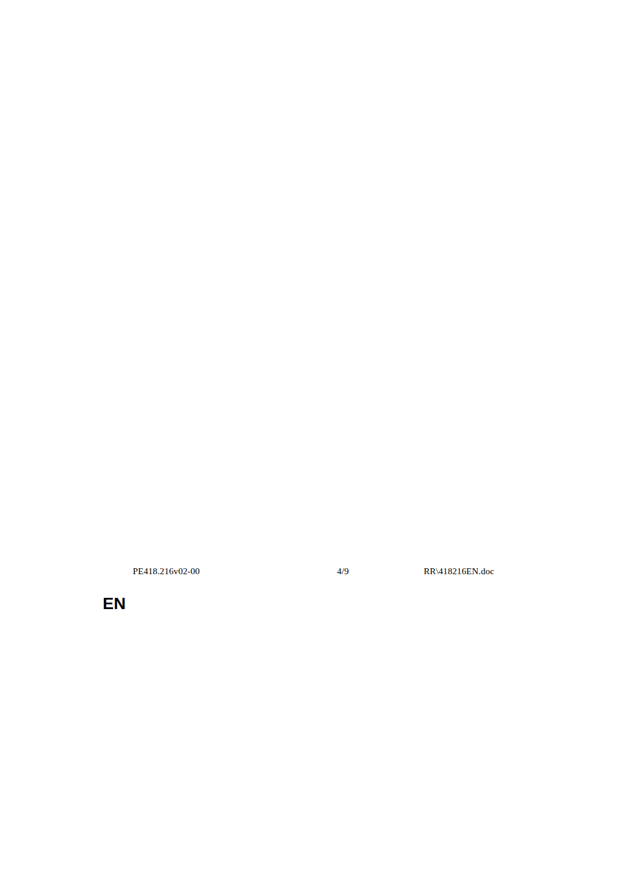PE418.216v02-00 4/9 RR\418216EN.doc
EN